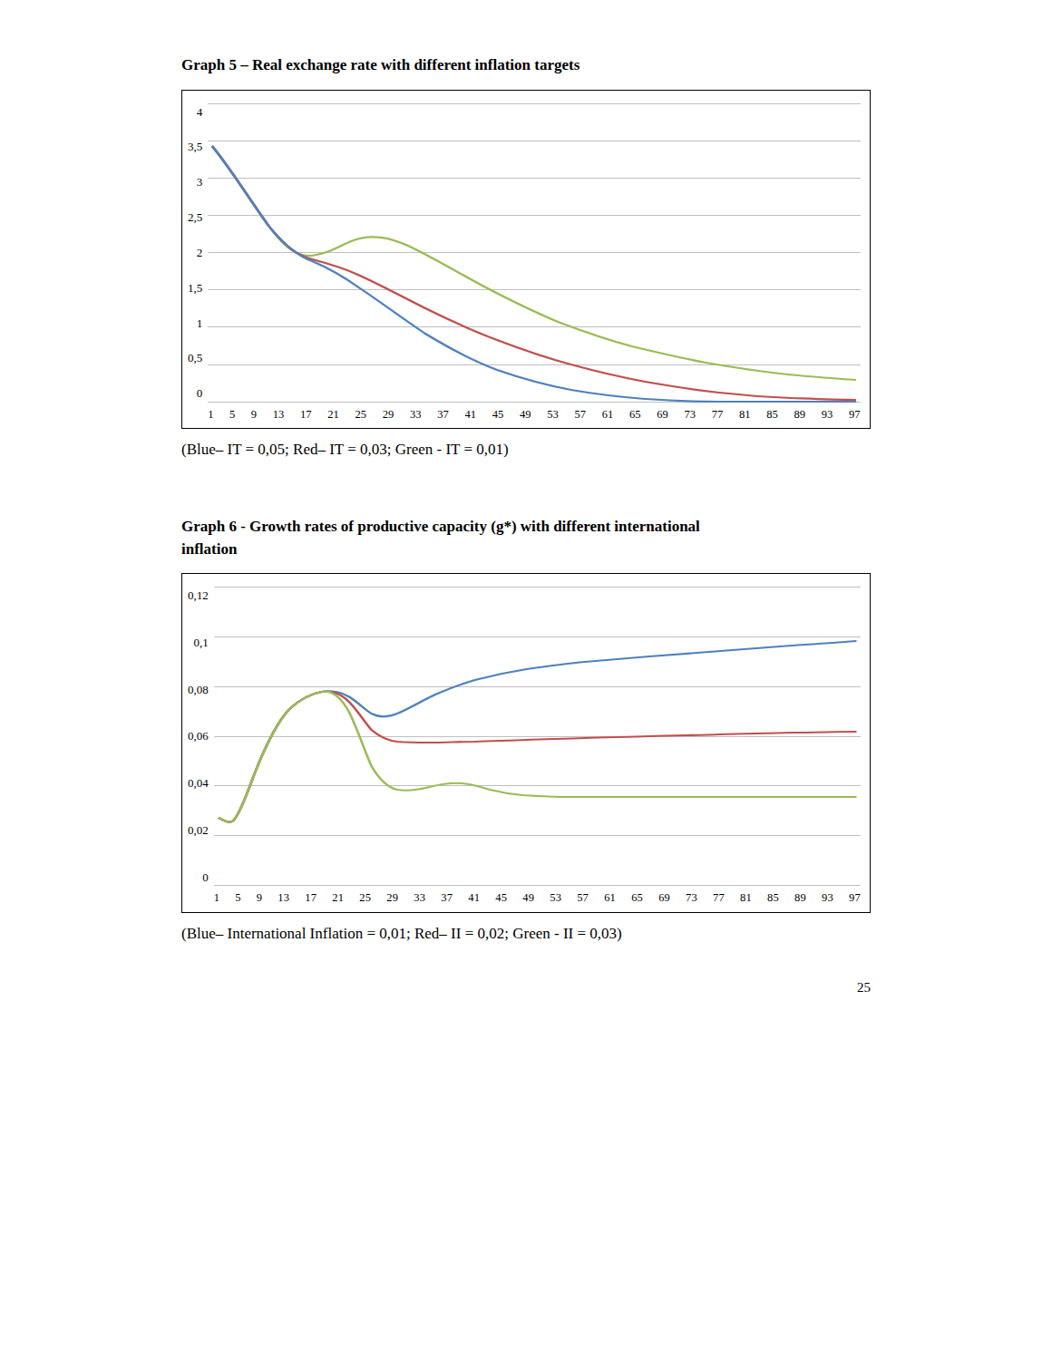Graph 5 – Real exchange rate with different inflation targets
4 3,5 3 2,5 2 1,5 1 0,5 0
15913172125293337414549535761656973778185899397
(Blue– IT = 0,05; Red– IT = 0,03; Green - IT = 0,01)
Graph 6 - Growth rates of productive capacity (g*) with different international
inflation
0,12 0,1 0,08 0,06 0,04 0,02 0
15913172125293337414549535761656973778185899397
(Blue– International Inflation = 0,01; Red– II = 0,02; Green - II = 0,03)
25